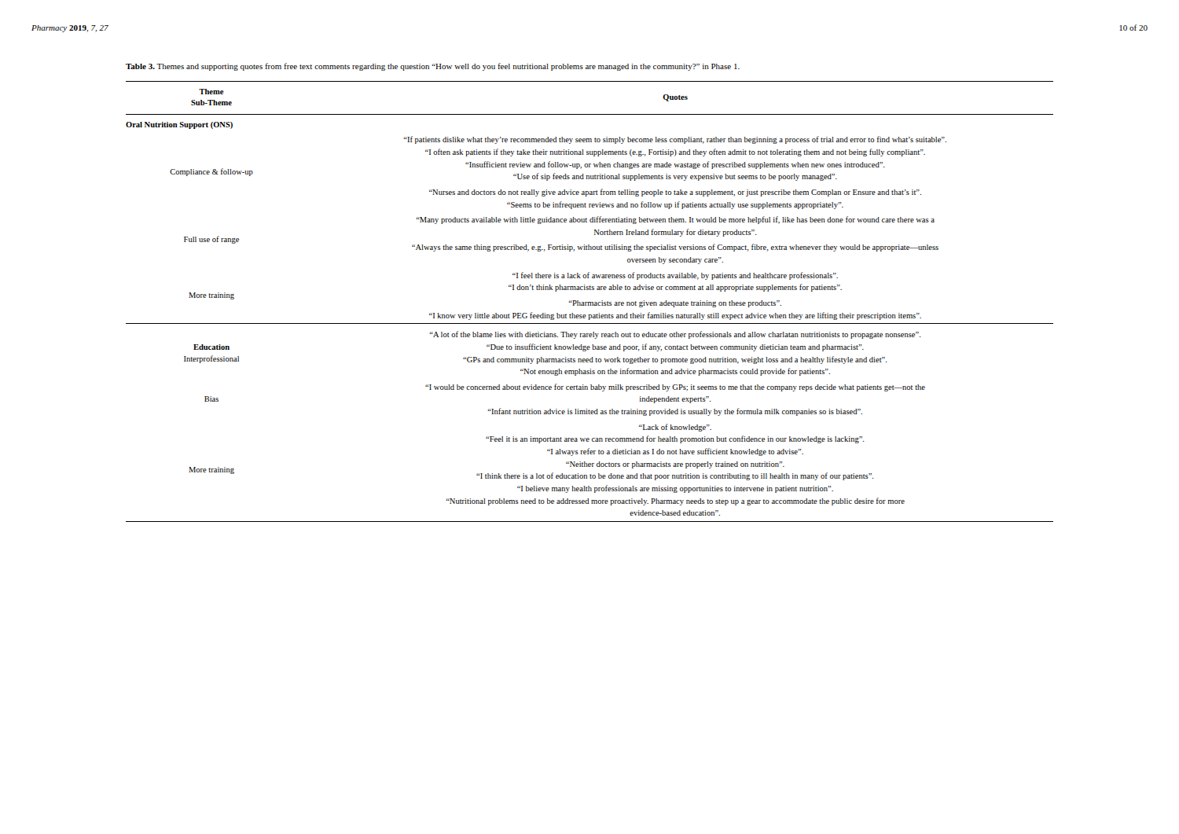Pharmacy 2019, 7, 27
10 of 20
Table 3. Themes and supporting quotes from free text comments regarding the question “How well do you feel nutritional problems are managed in the community?” in Phase 1.
| Theme Sub-Theme | Quotes |
| --- | --- |
| Oral Nutrition Support (ONS) | |
| Compliance & follow-up | “If patients dislike what they’re recommended they seem to simply become less compliant, rather than beginning a process of trial and error to find what’s suitable”. “I often ask patients if they take their nutritional supplements (e.g., Fortisip) and they often admit to not tolerating them and not being fully compliant”. “Insufficient review and follow-up, or when changes are made wastage of prescribed supplements when new ones introduced”. “Use of sip feeds and nutritional supplements is very expensive but seems to be poorly managed”. |
| “Nurses and doctors do not really give advice apart from telling people to take a supplement, or just prescribe them Complan or Ensure and that’s it”. “Seems to be infrequent reviews and no follow up if patients actually use supplements appropriately”. |
| Full use of range | “Many products available with little guidance about differentiating between them. It would be more helpful if, like has been done for wound care there was a Northern Ireland formulary for dietary products”. |
| “Always the same thing prescribed, e.g., Fortisip, without utilising the specialist versions of Compact, fibre, extra whenever they would be appropriate—unless overseen by secondary care”. |
| More training | “I feel there is a lack of awareness of products available, by patients and healthcare professionals”. “I don’t think pharmacists are able to advise or comment at all appropriate supplements for patients”. |
| “Pharmacists are not given adequate training on these products”. “I know very little about PEG feeding but these patients and their families naturally still expect advice when they are lifting their prescription items”. |
| Education Interprofessional | “A lot of the blame lies with dieticians. They rarely reach out to educate other professionals and allow charlatan nutritionists to propagate nonsense”. “Due to insufficient knowledge base and poor, if any, contact between community dietician team and pharmacist”. “GPs and community pharmacists need to work together to promote good nutrition, weight loss and a healthy lifestyle and diet”. “Not enough emphasis on the information and advice pharmacists could provide for patients”. |
| Bias | “I would be concerned about evidence for certain baby milk prescribed by GPs; it seems to me that the company reps decide what patients get—not the independent experts”. “Infant nutrition advice is limited as the training provided is usually by the formula milk companies so is biased”. |
| More training | “Lack of knowledge”. “Feel it is an important area we can recommend for health promotion but confidence in our knowledge is lacking”. “I always refer to a dietician as I do not have sufficient knowledge to advise”. “Neither doctors or pharmacists are properly trained on nutrition”. “I think there is a lot of education to be done and that poor nutrition is contributing to ill health in many of our patients”. “I believe many health professionals are missing opportunities to intervene in patient nutrition”. “Nutritional problems need to be addressed more proactively. Pharmacy needs to step up a gear to accommodate the public desire for more evidence-based education”. |